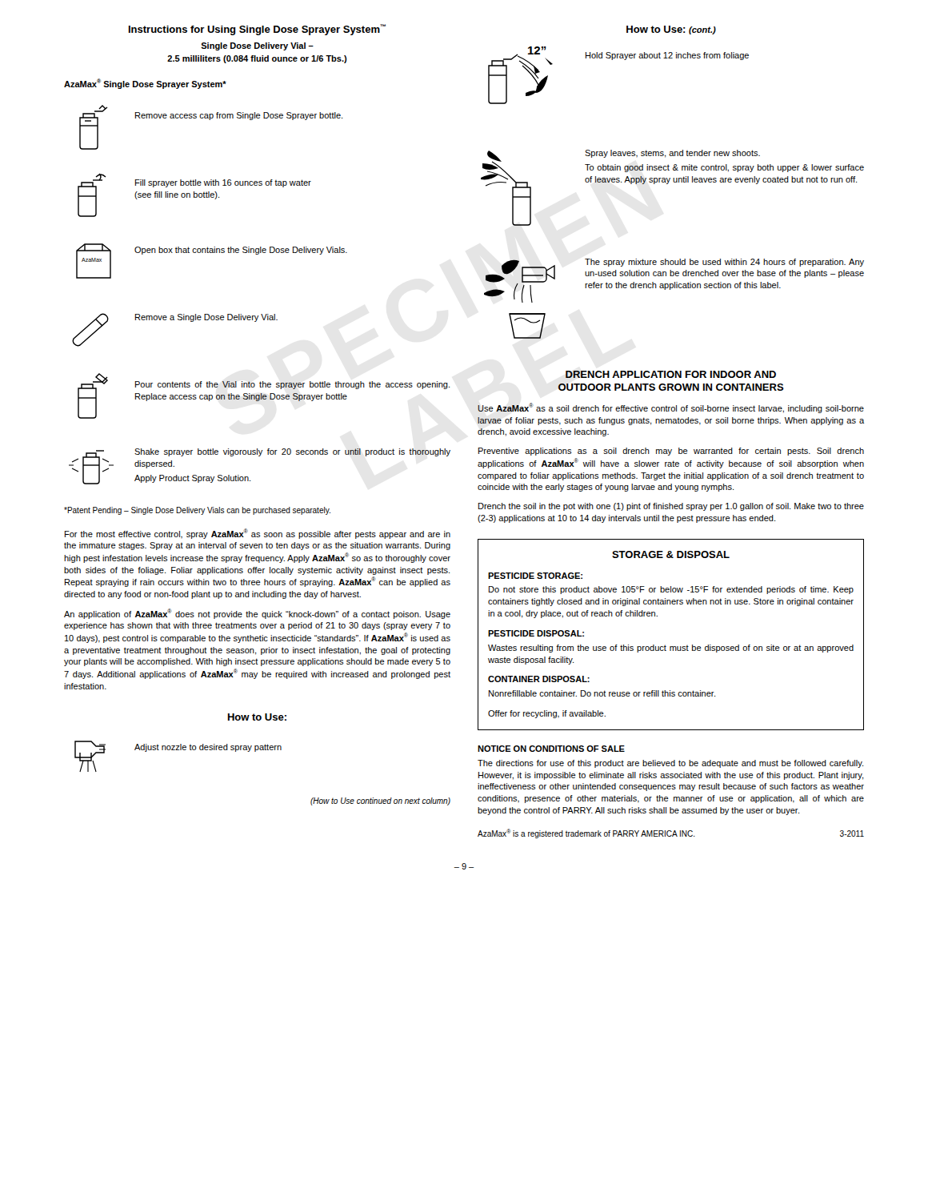SPECIMENLABEL
Instructions for Using Single Dose Sprayer System™
Single Dose Delivery Vial –
2.5 milliliters (0.084 fluid ounce or 1/6 Tbs.)
AzaMax® Single Dose Sprayer System*
Remove access cap from Single Dose Sprayer bottle.
Fill sprayer bottle with 16 ounces of tap water
(see fill line on bottle).
AzaMax
Open box that contains the Single Dose Delivery Vials.
Remove a Single Dose Delivery Vial.
Pour contents of the Vial into the sprayer bottle through the access opening. Replace access cap on the Single Dose Sprayer bottle
Shake sprayer bottle vigorously for 20 seconds or until product is thoroughly dispersed.
Apply Product Spray Solution.
*Patent Pending – Single Dose Delivery Vials can be purchased separately.
For the most effective control, spray AzaMax® as soon as possible after pests appear and are in the immature stages. Spray at an interval of seven to ten days or as the situation warrants. During high pest infestation levels increase the spray frequency. Apply AzaMax® so as to thoroughly cover both sides of the foliage. Foliar applications offer locally systemic activity against insect pests. Repeat spraying if rain occurs within two to three hours of spraying. AzaMax® can be applied as directed to any food or non-food plant up to and including the day of harvest.
An application of AzaMax® does not provide the quick “knock-down” of a contact poison. Usage experience has shown that with three treatments over a period of 21 to 30 days (spray every 7 to 10 days), pest control is comparable to the synthetic insecticide “standards”. If AzaMax® is used as a preventative treatment throughout the season, prior to insect infestation, the goal of protecting your plants will be accomplished. With high insect pressure applications should be made every 5 to 7 days. Additional applications of AzaMax® may be required with increased and prolonged pest infestation.
How to Use:
Adjust nozzle to desired spray pattern
(How to Use continued on next column)
How to Use: (cont.)
12”
Hold Sprayer about 12 inches from foliage
Spray leaves, stems, and tender new shoots.
To obtain good insect & mite control, spray both upper & lower surface of leaves. Apply spray until leaves are evenly coated but not to run off.
The spray mixture should be used within 24 hours of preparation. Any un-used solution can be drenched over the base of the plants – please refer to the drench application section of this label.
DRENCH APPLICATION FOR INDOOR AND
OUTDOOR PLANTS GROWN IN CONTAINERS
Use AzaMax® as a soil drench for effective control of soil-borne insect larvae, including soil-borne larvae of foliar pests, such as fungus gnats, nematodes, or soil borne thrips. When applying as a drench, avoid excessive leaching.
Preventive applications as a soil drench may be warranted for certain pests. Soil drench applications of AzaMax® will have a slower rate of activity because of soil absorption when compared to foliar applications methods. Target the initial application of a soil drench treatment to coincide with the early stages of young larvae and young nymphs.
Drench the soil in the pot with one (1) pint of finished spray per 1.0 gallon of soil. Make two to three (2-3) applications at 10 to 14 day intervals until the pest pressure has ended.
STORAGE & DISPOSAL
PESTICIDE STORAGE:
Do not store this product above 105°F or below -15°F for extended periods of time. Keep containers tightly closed and in original containers when not in use. Store in original container in a cool, dry place, out of reach of children.
PESTICIDE DISPOSAL:
Wastes resulting from the use of this product must be disposed of on site or at an approved waste disposal facility.
CONTAINER DISPOSAL:
Nonrefillable container. Do not reuse or refill this container.
Offer for recycling, if available.
NOTICE ON CONDITIONS OF SALE
The directions for use of this product are believed to be adequate and must be followed carefully. However, it is impossible to eliminate all risks associated with the use of this product. Plant injury, ineffectiveness or other unintended consequences may result because of such factors as weather conditions, presence of other materials, or the manner of use or application, all of which are beyond the control of PARRY. All such risks shall be assumed by the user or buyer.
AzaMax® is a registered trademark of PARRY AMERICA INC. 3-2011
– 9 –